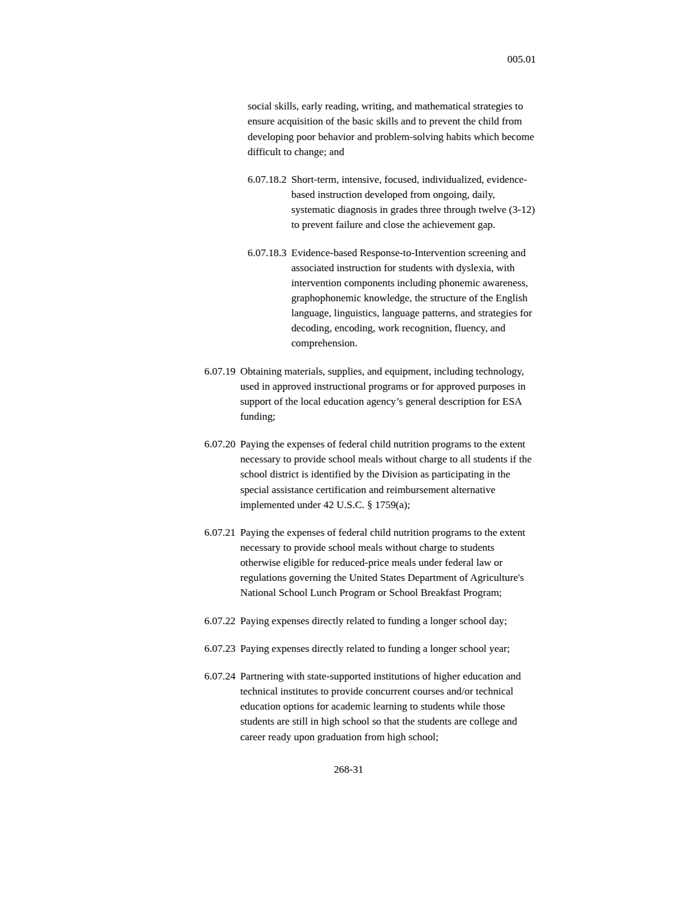005.01
social skills, early reading, writing, and mathematical strategies to ensure acquisition of the basic skills and to prevent the child from developing poor behavior and problem-solving habits which become difficult to change; and
6.07.18.2 Short-term, intensive, focused, individualized, evidence-based instruction developed from ongoing, daily, systematic diagnosis in grades three through twelve (3-12) to prevent failure and close the achievement gap.
6.07.18.3 Evidence-based Response-to-Intervention screening and associated instruction for students with dyslexia, with intervention components including phonemic awareness, graphophonemic knowledge, the structure of the English language, linguistics, language patterns, and strategies for decoding, encoding, work recognition, fluency, and comprehension.
6.07.19 Obtaining materials, supplies, and equipment, including technology, used in approved instructional programs or for approved purposes in support of the local education agency’s general description for ESA funding;
6.07.20 Paying the expenses of federal child nutrition programs to the extent necessary to provide school meals without charge to all students if the school district is identified by the Division as participating in the special assistance certification and reimbursement alternative implemented under 42 U.S.C. § 1759(a);
6.07.21 Paying the expenses of federal child nutrition programs to the extent necessary to provide school meals without charge to students otherwise eligible for reduced-price meals under federal law or regulations governing the United States Department of Agriculture's National School Lunch Program or School Breakfast Program;
6.07.22 Paying expenses directly related to funding a longer school day;
6.07.23 Paying expenses directly related to funding a longer school year;
6.07.24 Partnering with state-supported institutions of higher education and technical institutes to provide concurrent courses and/or technical education options for academic learning to students while those students are still in high school so that the students are college and career ready upon graduation from high school;
268-31